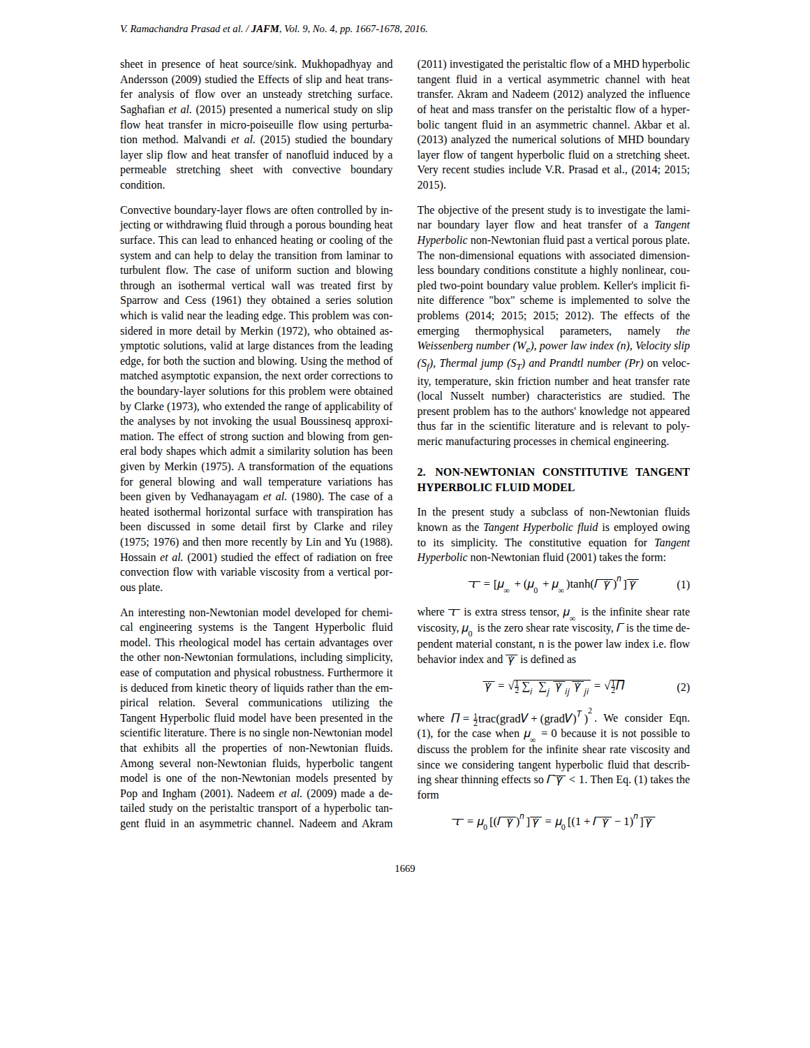V. Ramachandra Prasad et al. / JAFM, Vol. 9, No. 4, pp. 1667-1678, 2016.
sheet in presence of heat source/sink. Mukhopadhyay and Andersson (2009) studied the Effects of slip and heat transfer analysis of flow over an unsteady stretching surface. Saghafian et al. (2015) presented a numerical study on slip flow heat transfer in micro-poiseuille flow using perturbation method. Malvandi et al. (2015) studied the boundary layer slip flow and heat transfer of nanofluid induced by a permeable stretching sheet with convective boundary condition.
Convective boundary-layer flows are often controlled by injecting or withdrawing fluid through a porous bounding heat surface. This can lead to enhanced heating or cooling of the system and can help to delay the transition from laminar to turbulent flow. The case of uniform suction and blowing through an isothermal vertical wall was treated first by Sparrow and Cess (1961) they obtained a series solution which is valid near the leading edge. This problem was considered in more detail by Merkin (1972), who obtained asymptotic solutions, valid at large distances from the leading edge, for both the suction and blowing. Using the method of matched asymptotic expansion, the next order corrections to the boundary-layer solutions for this problem were obtained by Clarke (1973), who extended the range of applicability of the analyses by not invoking the usual Boussinesq approximation. The effect of strong suction and blowing from general body shapes which admit a similarity solution has been given by Merkin (1975). A transformation of the equations for general blowing and wall temperature variations has been given by Vedhanayagam et al. (1980). The case of a heated isothermal horizontal surface with transpiration has been discussed in some detail first by Clarke and riley (1975; 1976) and then more recently by Lin and Yu (1988). Hossain et al. (2001) studied the effect of radiation on free convection flow with variable viscosity from a vertical porous plate.
An interesting non-Newtonian model developed for chemical engineering systems is the Tangent Hyperbolic fluid model. This rheological model has certain advantages over the other non-Newtonian formulations, including simplicity, ease of computation and physical robustness. Furthermore it is deduced from kinetic theory of liquids rather than the empirical relation. Several communications utilizing the Tangent Hyperbolic fluid model have been presented in the scientific literature. There is no single non-Newtonian model that exhibits all the properties of non-Newtonian fluids. Among several non-Newtonian fluids, hyperbolic tangent model is one of the non-Newtonian models presented by Pop and Ingham (2001). Nadeem et al. (2009) made a detailed study on the peristaltic transport of a hyperbolic tangent fluid in an asymmetric channel. Nadeem and Akram (2011) investigated the peristaltic flow of a MHD hyperbolic tangent fluid in a vertical asymmetric channel with heat transfer. Akram and Nadeem (2012) analyzed the influence of heat and mass transfer on the peristaltic flow of a hyperbolic tangent fluid in an asymmetric channel. Akbar et al. (2013) analyzed the numerical solutions of MHD boundary layer flow of tangent hyperbolic fluid on a stretching sheet. Very recent studies include V.R. Prasad et al., (2014; 2015; 2015).
The objective of the present study is to investigate the laminar boundary layer flow and heat transfer of a Tangent Hyperbolic non-Newtonian fluid past a vertical porous plate. The non-dimensional equations with associated dimensionless boundary conditions constitute a highly nonlinear, coupled two-point boundary value problem. Keller's implicit finite difference "box" scheme is implemented to solve the problems (2014; 2015; 2015; 2012). The effects of the emerging thermophysical parameters, namely the Weissenberg number (We), power law index (n), Velocity slip (Sf), Thermal jump (ST) and Prandtl number (Pr) on velocity, temperature, skin friction number and heat transfer rate (local Nusselt number) characteristics are studied. The present problem has to the authors' knowledge not appeared thus far in the scientific literature and is relevant to polymeric manufacturing processes in chemical engineering.
2. NON-NEWTONIAN CONSTITUTIVE TANGENT HYPERBOLIC FLUID MODEL
In the present study a subclass of non-Newtonian fluids known as the Tangent Hyperbolic fluid is employed owing to its simplicity. The constitutive equation for Tangent Hyperbolic non-Newtonian fluid (2001) takes the form:
τ― = [ μ∞ + ( μ0 + μ∞ ) tanh ( Γ γ˙― ) n ] γ˙― (1)
where τ― is extra stress tensor, μ∞ is the infinite shear rate viscosity, μ0 is the zero shear rate viscosity, Γ is the time dependent material constant, n is the power law index i.e. flow behavior index and γ˙― is defined as
γ˙― = 12 ∑i ∑j γ˙― ij γ˙― ji = 12 Π (2)
where Π=12trac(gradV+(gradV)T)2. We consider Eqn. (1), for the case when μ∞=0 because it is not possible to discuss the problem for the infinite shear rate viscosity and since we considering tangent hyperbolic fluid that describing shear thinning effects so Γγ˙―<1. Then Eq. (1) takes the form
τ― = μ0 [ ( Γ γ˙― ) n ] γ˙― = μ0 [ ( 1 + Γ γ˙― − 1 ) n ] γ˙―
1669